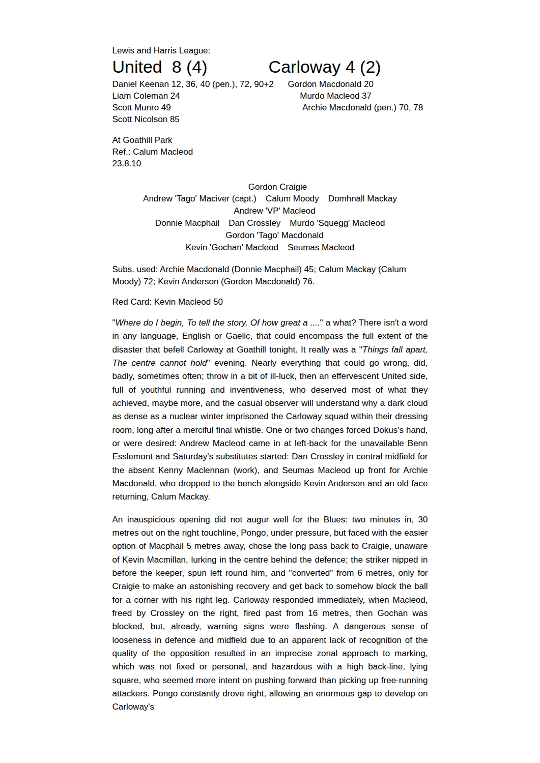Lewis and Harris League:
United 8 (4)Carloway 4 (2)
| Daniel Keenan 12, 36, 40 (pen.), 72, 90+2 | Gordon Macdonald 20 |
| Liam Coleman 24 | Murdo Macleod 37 |
| Scott Munro 49 | Archie Macdonald (pen.) 70, 78 |
| Scott Nicolson 85 | |
At Goathill Park
Ref.: Calum Macleod
23.8.10
Gordon Craigie Andrew 'Tago' Maciver (capt.) Calum Moody Domhnall Mackay Andrew 'VP' Macleod Donnie Macphail Dan Crossley Murdo 'Squegg' Macleod Gordon 'Tago' Macdonald Kevin 'Gochan' Macleod Seumas Macleod
Subs. used: Archie Macdonald (Donnie Macphail) 45; Calum Mackay (Calum Moody) 72; Kevin Anderson (Gordon Macdonald) 76.
Red Card: Kevin Macleod 50
"Where do I begin, To tell the story, Of how great a ...." a what? There isn't a word in any language, English or Gaelic, that could encompass the full extent of the disaster that befell Carloway at Goathill tonight. It really was a "Things fall apart, The centre cannot hold" evening. Nearly everything that could go wrong, did, badly, sometimes often; throw in a bit of ill-luck, then an effervescent United side, full of youthful running and inventiveness, who deserved most of what they achieved, maybe more, and the casual observer will understand why a dark cloud as dense as a nuclear winter imprisoned the Carloway squad within their dressing room, long after a merciful final whistle. One or two changes forced Dokus's hand, or were desired: Andrew Macleod came in at left-back for the unavailable Benn Esslemont and Saturday's substitutes started: Dan Crossley in central midfield for the absent Kenny Maclennan (work), and Seumas Macleod up front for Archie Macdonald, who dropped to the bench alongside Kevin Anderson and an old face returning, Calum Mackay.
An inauspicious opening did not augur well for the Blues: two minutes in, 30 metres out on the right touchline, Pongo, under pressure, but faced with the easier option of Macphail 5 metres away, chose the long pass back to Craigie, unaware of Kevin Macmillan, lurking in the centre behind the defence; the striker nipped in before the keeper, spun left round him, and "converted" from 6 metres, only for Craigie to make an astonishing recovery and get back to somehow block the ball for a corner with his right leg. Carloway responded immediately, when Macleod, freed by Crossley on the right, fired past from 16 metres, then Gochan was blocked, but, already, warning signs were flashing. A dangerous sense of looseness in defence and midfield due to an apparent lack of recognition of the quality of the opposition resulted in an imprecise zonal approach to marking, which was not fixed or personal, and hazardous with a high back-line, lying square, who seemed more intent on pushing forward than picking up free-running attackers. Pongo constantly drove right, allowing an enormous gap to develop on Carloway's